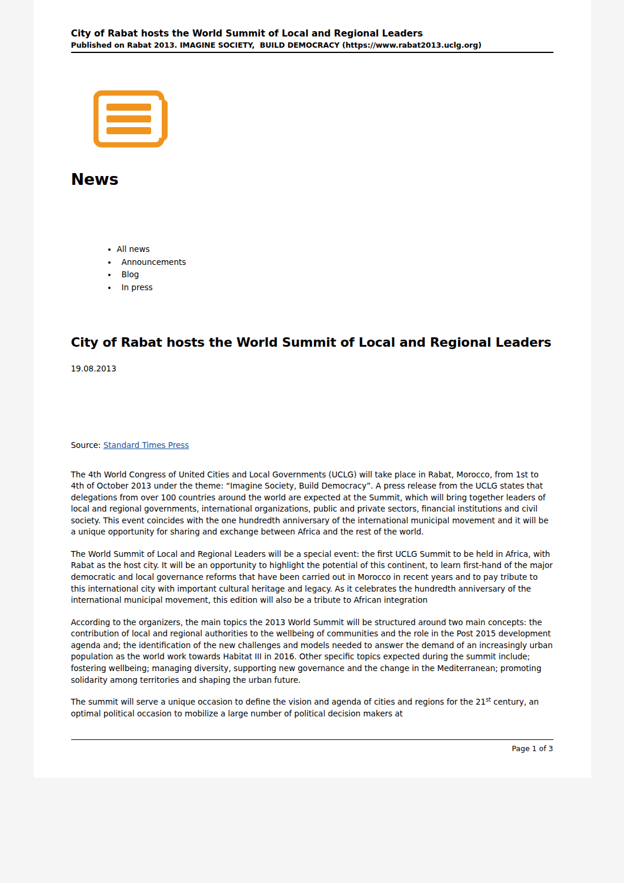City of Rabat hosts the World Summit of Local and Regional Leaders
Published on Rabat 2013. IMAGINE SOCIETY, BUILD DEMOCRACY (https://www.rabat2013.uclg.org)
News
All news
Announcements
Blog
In press
City of Rabat hosts the World Summit of Local and Regional Leaders
19.08.2013
Source: Standard Times Press
The 4th World Congress of United Cities and Local Governments (UCLG) will take place in Rabat, Morocco, from 1st to 4th of October 2013 under the theme: “Imagine Society, Build Democracy”. A press release from the UCLG states that delegations from over 100 countries around the world are expected at the Summit, which will bring together leaders of local and regional governments, international organizations, public and private sectors, financial institutions and civil society. This event coincides with the one hundredth anniversary of the international municipal movement and it will be a unique opportunity for sharing and exchange between Africa and the rest of the world.
The World Summit of Local and Regional Leaders will be a special event: the first UCLG Summit to be held in Africa, with Rabat as the host city. It will be an opportunity to highlight the potential of this continent, to learn first-hand of the major democratic and local governance reforms that have been carried out in Morocco in recent years and to pay tribute to this international city with important cultural heritage and legacy. As it celebrates the hundredth anniversary of the international municipal movement, this edition will also be a tribute to African integration
According to the organizers, the main topics the 2013 World Summit will be structured around two main concepts: the contribution of local and regional authorities to the wellbeing of communities and the role in the Post 2015 development agenda and; the identification of the new challenges and models needed to answer the demand of an increasingly urban population as the world work towards Habitat III in 2016. Other specific topics expected during the summit include; fostering wellbeing; managing diversity, supporting new governance and the change in the Mediterranean; promoting solidarity among territories and shaping the urban future.
The summit will serve a unique occasion to define the vision and agenda of cities and regions for the 21st century, an optimal political occasion to mobilize a large number of political decision makers at
Page 1 of 3